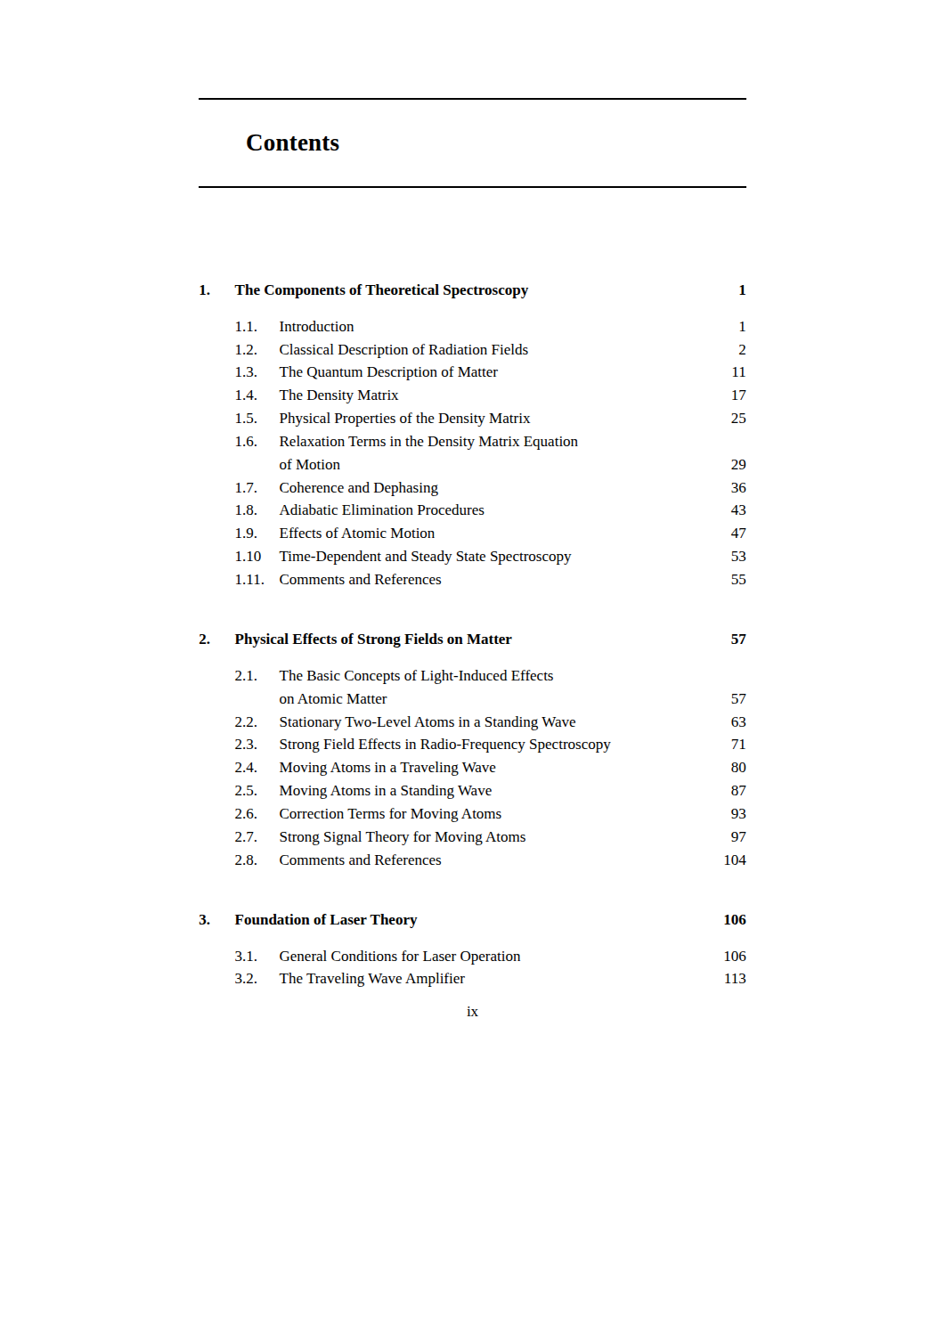Contents
| 1. | The Components of Theoretical Spectroscopy | 1 |
| | 1.1. | Introduction | 1 |
| | 1.2. | Classical Description of Radiation Fields | 2 |
| | 1.3. | The Quantum Description of Matter | 11 |
| | 1.4. | The Density Matrix | 17 |
| | 1.5. | Physical Properties of the Density Matrix | 25 |
| | 1.6. | Relaxation Terms in the Density Matrix Equation | |
| | | of Motion | 29 |
| | 1.7. | Coherence and Dephasing | 36 |
| | 1.8. | Adiabatic Elimination Procedures | 43 |
| | 1.9. | Effects of Atomic Motion | 47 |
| | 1.10 | Time-Dependent and Steady State Spectroscopy | 53 |
| | 1.11. | Comments and References | 55 |
| 2. | Physical Effects of Strong Fields on Matter | 57 |
| | 2.1. | The Basic Concepts of Light-Induced Effects | |
| | | on Atomic Matter | 57 |
| | 2.2. | Stationary Two-Level Atoms in a Standing Wave | 63 |
| | 2.3. | Strong Field Effects in Radio-Frequency Spectroscopy | 71 |
| | 2.4. | Moving Atoms in a Traveling Wave | 80 |
| | 2.5. | Moving Atoms in a Standing Wave | 87 |
| | 2.6. | Correction Terms for Moving Atoms | 93 |
| | 2.7. | Strong Signal Theory for Moving Atoms | 97 |
| | 2.8. | Comments and References | 104 |
| 3. | Foundation of Laser Theory | 106 |
| | 3.1. | General Conditions for Laser Operation | 106 |
| | 3.2. | The Traveling Wave Amplifier | 113 |
ix